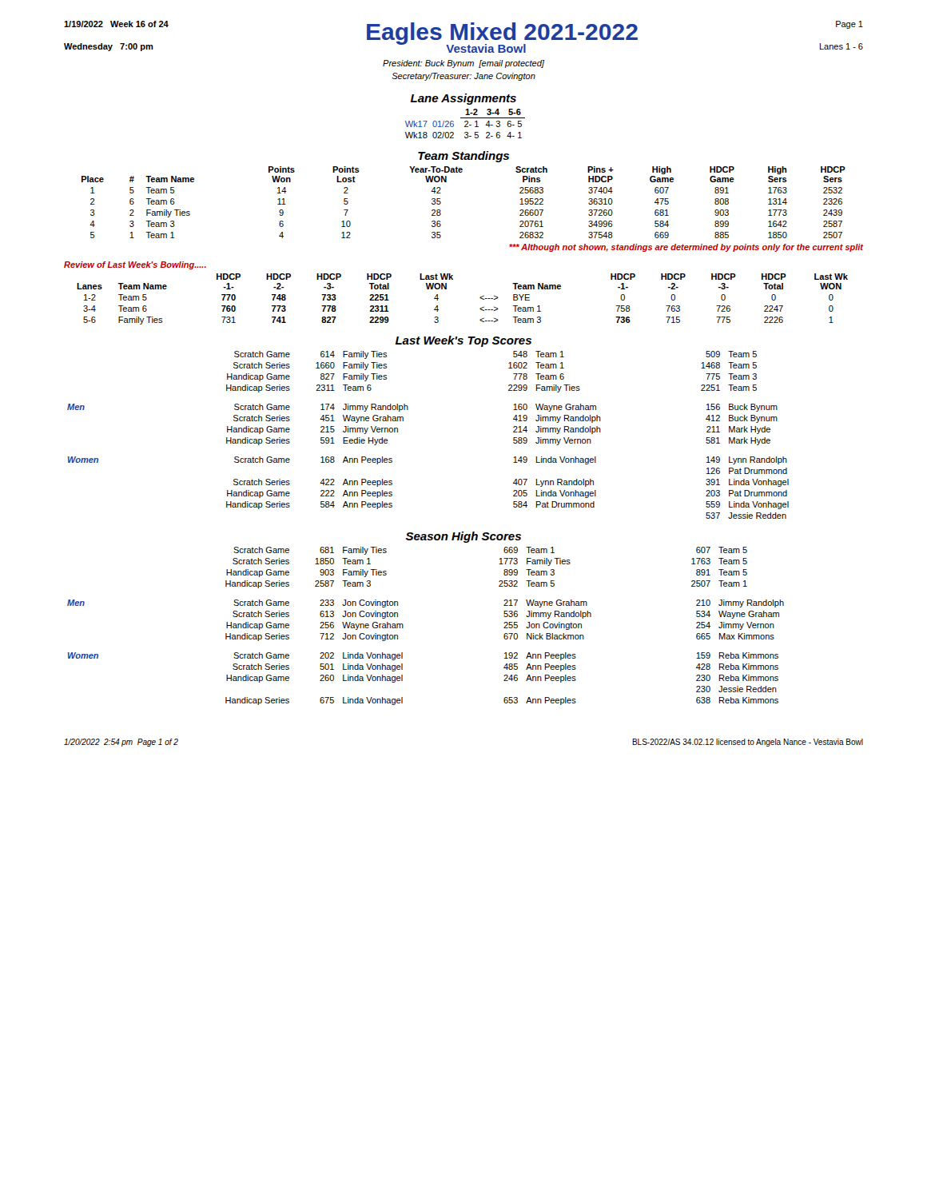1/19/2022 Week 16 of 24
Eagles Mixed 2021-2022
Page 1
Wednesday 7:00 pm
Vestavia Bowl
Lanes 1 - 6
President: Buck Bynum [email protected]
Secretary/Treasurer: Jane Covington
Lane Assignments
| | 1-2 | 3-4 | 5-6 |
| Wk17 01/26 | 2- 1 | 4- 3 | 6- 5 |
| Wk18 02/02 | 3- 5 | 2- 6 | 4- 1 |
Team Standings
| Place | # | Team Name | Points Won | Points Lost | Year-To-Date WON | Scratch Pins | Pins + HDCP | High Game | HDCP Game | High Sers | HDCP Sers |
| --- | --- | --- | --- | --- | --- | --- | --- | --- | --- | --- | --- |
| 1 | 5 | Team 5 | 14 | 2 | 42 | 25683 | 37404 | 607 | 891 | 1763 | 2532 |
| 2 | 6 | Team 6 | 11 | 5 | 35 | 19522 | 36310 | 475 | 808 | 1314 | 2326 |
| 3 | 2 | Family Ties | 9 | 7 | 28 | 26607 | 37260 | 681 | 903 | 1773 | 2439 |
| 4 | 3 | Team 3 | 6 | 10 | 36 | 20761 | 34996 | 584 | 899 | 1642 | 2587 |
| 5 | 1 | Team 1 | 4 | 12 | 35 | 26832 | 37548 | 669 | 885 | 1850 | 2507 |
*** Although not shown, standings are determined by points only for the current split
Review of Last Week's Bowling.....
| Lanes | Team Name | HDCP -1- | HDCP -2- | HDCP -3- | HDCP Total | Last Wk WON | | Team Name | HDCP -1- | HDCP -2- | HDCP -3- | HDCP Total | Last Wk WON |
| --- | --- | --- | --- | --- | --- | --- | --- | --- | --- | --- | --- | --- | --- |
| 1-2 | Team 5 | 770 | 748 | 733 | 2251 | 4 | <---> | BYE | 0 | 0 | 0 | 0 | 0 |
| 3-4 | Team 6 | 760 | 773 | 778 | 2311 | 4 | <---> | Team 1 | 758 | 763 | 726 | 2247 | 0 |
| 5-6 | Family Ties | 731 | 741 | 827 | 2299 | 3 | <---> | Team 3 | 736 | 715 | 775 | 2226 | 1 |
Last Week's Top Scores
| | Scratch Game | 614 | Family Ties | 548 | Team 1 | 509 | Team 5 |
| | Scratch Series | 1660 | Family Ties | 1602 | Team 1 | 1468 | Team 5 |
| | Handicap Game | 827 | Family Ties | 778 | Team 6 | 775 | Team 3 |
| | Handicap Series | 2311 | Team 6 | 2299 | Family Ties | 2251 | Team 5 |
| Men | Scratch Game | 174 | Jimmy Randolph | 160 | Wayne Graham | 156 | Buck Bynum |
| | Scratch Series | 451 | Wayne Graham | 419 | Jimmy Randolph | 412 | Buck Bynum |
| | Handicap Game | 215 | Jimmy Vernon | 214 | Jimmy Randolph | 211 | Mark Hyde |
| | Handicap Series | 591 | Eedie Hyde | 589 | Jimmy Vernon | 581 | Mark Hyde |
| Women | Scratch Game | 168 | Ann Peeples | 149 | Linda Vonhagel | 149 | Lynn Randolph |
| | | | | | | 126 | Pat Drummond |
| | Scratch Series | 422 | Ann Peeples | 407 | Lynn Randolph | 391 | Linda Vonhagel |
| | Handicap Game | 222 | Ann Peeples | 205 | Linda Vonhagel | 203 | Pat Drummond |
| | Handicap Series | 584 | Ann Peeples | 584 | Pat Drummond | 559 | Linda Vonhagel |
| | | | | | | 537 | Jessie Redden |
Season High Scores
| | Scratch Game | 681 | Family Ties | 669 | Team 1 | 607 | Team 5 |
| | Scratch Series | 1850 | Team 1 | 1773 | Family Ties | 1763 | Team 5 |
| | Handicap Game | 903 | Family Ties | 899 | Team 3 | 891 | Team 5 |
| | Handicap Series | 2587 | Team 3 | 2532 | Team 5 | 2507 | Team 1 |
| Men | Scratch Game | 233 | Jon Covington | 217 | Wayne Graham | 210 | Jimmy Randolph |
| | Scratch Series | 613 | Jon Covington | 536 | Jimmy Randolph | 534 | Wayne Graham |
| | Handicap Game | 256 | Wayne Graham | 255 | Jon Covington | 254 | Jimmy Vernon |
| | Handicap Series | 712 | Jon Covington | 670 | Nick Blackmon | 665 | Max Kimmons |
| Women | Scratch Game | 202 | Linda Vonhagel | 192 | Ann Peeples | 159 | Reba Kimmons |
| | Scratch Series | 501 | Linda Vonhagel | 485 | Ann Peeples | 428 | Reba Kimmons |
| | Handicap Game | 260 | Linda Vonhagel | 246 | Ann Peeples | 230 | Reba Kimmons |
| | | | | | | 230 | Jessie Redden |
| | Handicap Series | 675 | Linda Vonhagel | 653 | Ann Peeples | 638 | Reba Kimmons |
1/20/2022 2:54 pm Page 1 of 2
BLS-2022/AS 34.02.12 licensed to Angela Nance - Vestavia Bowl